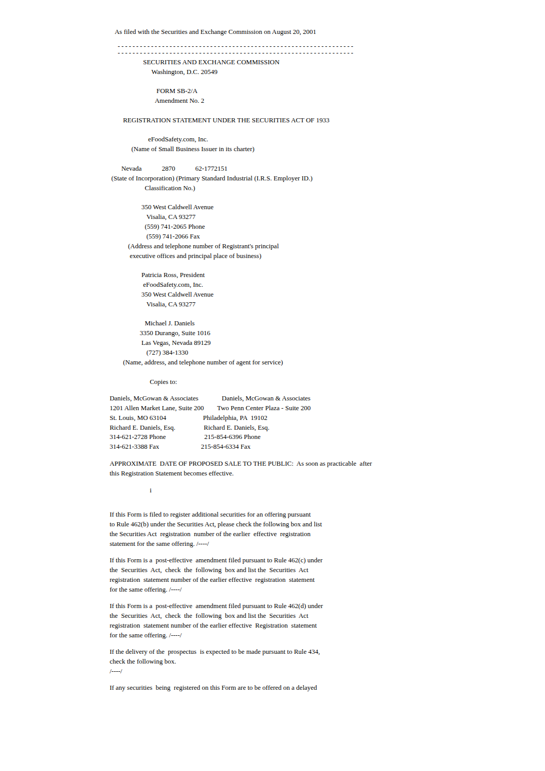As filed with the Securities and Exchange Commission on August 20, 2001
  ----------------------------------------------------------------
  ----------------------------------------------------------------
                    SECURITIES AND EXCHANGE COMMISSION
                         Washington, D.C. 20549

                            FORM SB-2/A
                           Amendment No. 2

        REGISTRATION STATEMENT UNDER THE SECURITIES ACT OF 1933

                       eFoodSafety.com, Inc.
             (Name of Small Business Issuer in its charter)

       Nevada            2870            62-1772151
 (State of Incorporation) (Primary Standard Industrial (I.R.S. Employer ID.)
                     Classification No.)

                   350 West Caldwell Avenue
                      Visalia, CA 93277
                     (559) 741-2065 Phone
                      (559) 741-2066 Fax
           (Address and telephone number of Registrant's principal
            executive offices and principal place of business)

                   Patricia Ross, President
                    eFoodSafety.com, Inc.
                   350 West Caldwell Avenue
                      Visalia, CA 93277

                     Michael J. Daniels
                  3350 Durango, Suite 1016
                   Las Vegas, Nevada 89129
                      (727) 384-1330
        (Name, address, and telephone number of agent for service)

                        Copies to:
Daniels, McGowan & Associates              Daniels, McGowan & Associates
1201 Allen Market Lane, Suite 200        Two Penn Center Plaza - Suite 200
St. Louis, MO 63104                      Philadelphia, PA  19102
Richard E. Daniels, Esq.                 Richard E. Daniels, Esq.
314-621-2728 Phone                       215-854-6396 Phone
314-621-3388 Fax                         215-854-6334 Fax
APPROXIMATE  DATE OF PROPOSED SALE TO THE PUBLIC:  As soon as practicable  after
this Registration Statement becomes effective.
                        i
If this Form is filed to register additional securities for an offering pursuant
to Rule 462(b) under the Securities Act, please check the following box and list
the Securities Act  registration  number of the earlier  effective  registration
statement for the same offering. /----/
If this Form is a  post-effective  amendment filed pursuant to Rule 462(c) under
the  Securities  Act,  check  the  following  box and list the  Securities  Act
registration  statement number of the earlier effective  registration  statement
for the same offering. /----/
If this Form is a  post-effective  amendment filed pursuant to Rule 462(d) under
the  Securities  Act,  check  the  following  box and list the  Securities  Act
registration  statement number of the earlier effective  Registration  statement
for the same offering. /----/
If the delivery of the  prospectus  is expected to be made pursuant to Rule 434,
check the following box.
/----/
If any securities  being  registered on this Form are to be offered on a delayed